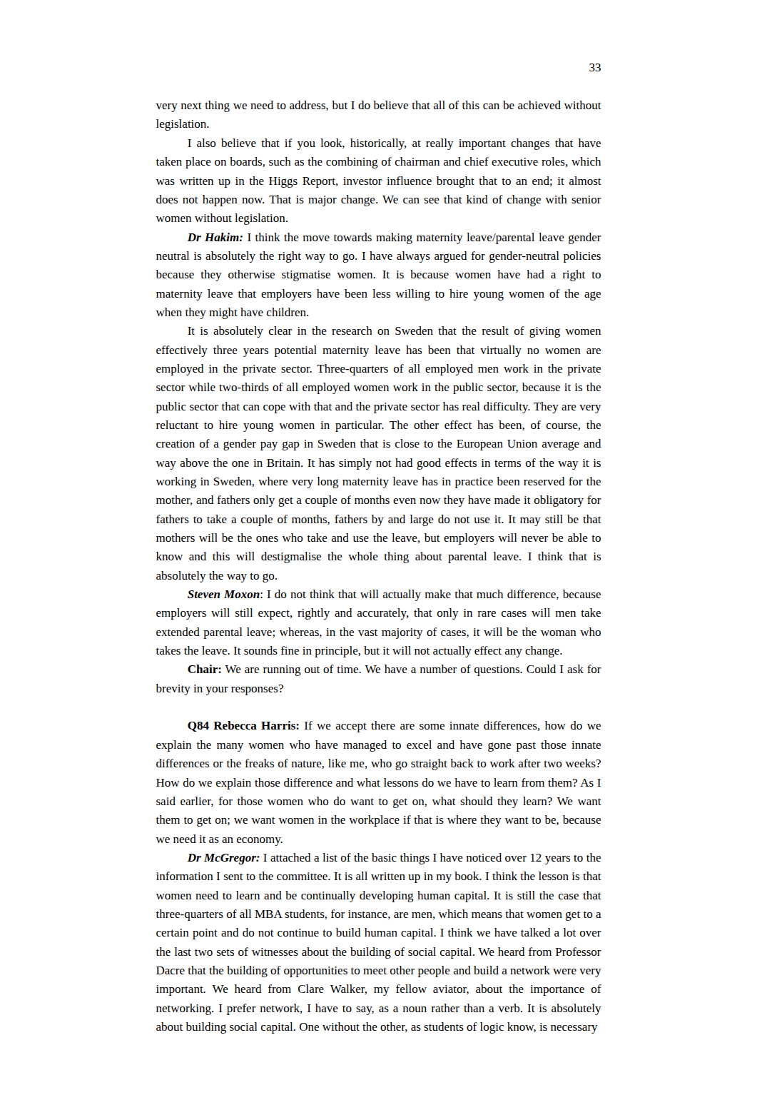33
very next thing we need to address, but I do believe that all of this can be achieved without legislation.
I also believe that if you look, historically, at really important changes that have taken place on boards, such as the combining of chairman and chief executive roles, which was written up in the Higgs Report, investor influence brought that to an end; it almost does not happen now. That is major change. We can see that kind of change with senior women without legislation.
Dr Hakim: I think the move towards making maternity leave/parental leave gender neutral is absolutely the right way to go. I have always argued for gender-neutral policies because they otherwise stigmatise women. It is because women have had a right to maternity leave that employers have been less willing to hire young women of the age when they might have children.
It is absolutely clear in the research on Sweden that the result of giving women effectively three years potential maternity leave has been that virtually no women are employed in the private sector. Three-quarters of all employed men work in the private sector while two-thirds of all employed women work in the public sector, because it is the public sector that can cope with that and the private sector has real difficulty. They are very reluctant to hire young women in particular. The other effect has been, of course, the creation of a gender pay gap in Sweden that is close to the European Union average and way above the one in Britain. It has simply not had good effects in terms of the way it is working in Sweden, where very long maternity leave has in practice been reserved for the mother, and fathers only get a couple of months even now they have made it obligatory for fathers to take a couple of months, fathers by and large do not use it. It may still be that mothers will be the ones who take and use the leave, but employers will never be able to know and this will destigmalise the whole thing about parental leave. I think that is absolutely the way to go.
Steven Moxon: I do not think that will actually make that much difference, because employers will still expect, rightly and accurately, that only in rare cases will men take extended parental leave; whereas, in the vast majority of cases, it will be the woman who takes the leave. It sounds fine in principle, but it will not actually effect any change.
Chair: We are running out of time. We have a number of questions. Could I ask for brevity in your responses?
Q84 Rebecca Harris: If we accept there are some innate differences, how do we explain the many women who have managed to excel and have gone past those innate differences or the freaks of nature, like me, who go straight back to work after two weeks? How do we explain those difference and what lessons do we have to learn from them? As I said earlier, for those women who do want to get on, what should they learn? We want them to get on; we want women in the workplace if that is where they want to be, because we need it as an economy.
Dr McGregor: I attached a list of the basic things I have noticed over 12 years to the information I sent to the committee. It is all written up in my book. I think the lesson is that women need to learn and be continually developing human capital. It is still the case that three-quarters of all MBA students, for instance, are men, which means that women get to a certain point and do not continue to build human capital. I think we have talked a lot over the last two sets of witnesses about the building of social capital. We heard from Professor Dacre that the building of opportunities to meet other people and build a network were very important. We heard from Clare Walker, my fellow aviator, about the importance of networking. I prefer network, I have to say, as a noun rather than a verb. It is absolutely about building social capital. One without the other, as students of logic know, is necessary